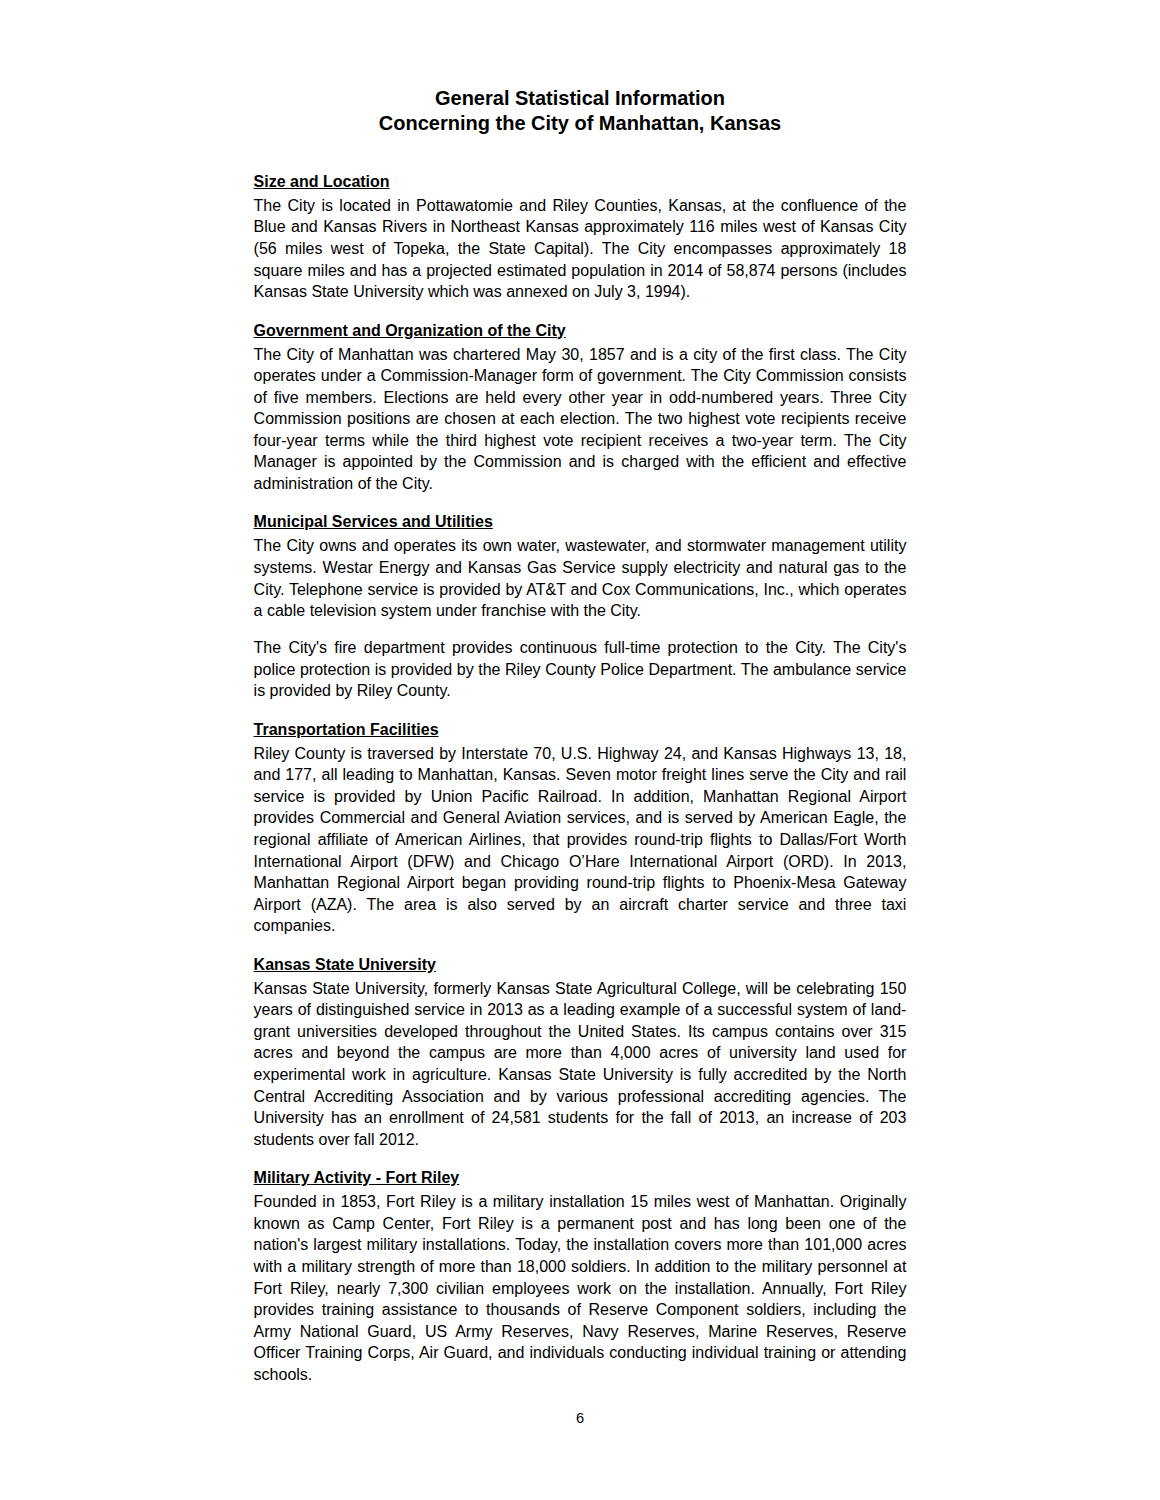General Statistical Information
Concerning the City of Manhattan, Kansas
Size and Location
The City is located in Pottawatomie and Riley Counties, Kansas, at the confluence of the Blue and Kansas Rivers in Northeast Kansas approximately 116 miles west of Kansas City (56 miles west of Topeka, the State Capital). The City encompasses approximately 18 square miles and has a projected estimated population in 2014 of 58,874 persons (includes Kansas State University which was annexed on July 3, 1994).
Government and Organization of the City
The City of Manhattan was chartered May 30, 1857 and is a city of the first class. The City operates under a Commission-Manager form of government. The City Commission consists of five members. Elections are held every other year in odd-numbered years. Three City Commission positions are chosen at each election. The two highest vote recipients receive four-year terms while the third highest vote recipient receives a two-year term. The City Manager is appointed by the Commission and is charged with the efficient and effective administration of the City.
Municipal Services and Utilities
The City owns and operates its own water, wastewater, and stormwater management utility systems. Westar Energy and Kansas Gas Service supply electricity and natural gas to the City. Telephone service is provided by AT&T and Cox Communications, Inc., which operates a cable television system under franchise with the City.
The City's fire department provides continuous full-time protection to the City. The City's police protection is provided by the Riley County Police Department. The ambulance service is provided by Riley County.
Transportation Facilities
Riley County is traversed by Interstate 70, U.S. Highway 24, and Kansas Highways 13, 18, and 177, all leading to Manhattan, Kansas. Seven motor freight lines serve the City and rail service is provided by Union Pacific Railroad. In addition, Manhattan Regional Airport provides Commercial and General Aviation services, and is served by American Eagle, the regional affiliate of American Airlines, that provides round-trip flights to Dallas/Fort Worth International Airport (DFW) and Chicago O’Hare International Airport (ORD). In 2013, Manhattan Regional Airport began providing round-trip flights to Phoenix-Mesa Gateway Airport (AZA). The area is also served by an aircraft charter service and three taxi companies.
Kansas State University
Kansas State University, formerly Kansas State Agricultural College, will be celebrating 150 years of distinguished service in 2013 as a leading example of a successful system of land-grant universities developed throughout the United States. Its campus contains over 315 acres and beyond the campus are more than 4,000 acres of university land used for experimental work in agriculture. Kansas State University is fully accredited by the North Central Accrediting Association and by various professional accrediting agencies. The University has an enrollment of 24,581 students for the fall of 2013, an increase of 203 students over fall 2012.
Military Activity - Fort Riley
Founded in 1853, Fort Riley is a military installation 15 miles west of Manhattan. Originally known as Camp Center, Fort Riley is a permanent post and has long been one of the nation's largest military installations. Today, the installation covers more than 101,000 acres with a military strength of more than 18,000 soldiers. In addition to the military personnel at Fort Riley, nearly 7,300 civilian employees work on the installation. Annually, Fort Riley provides training assistance to thousands of Reserve Component soldiers, including the Army National Guard, US Army Reserves, Navy Reserves, Marine Reserves, Reserve Officer Training Corps, Air Guard, and individuals conducting individual training or attending schools.
6